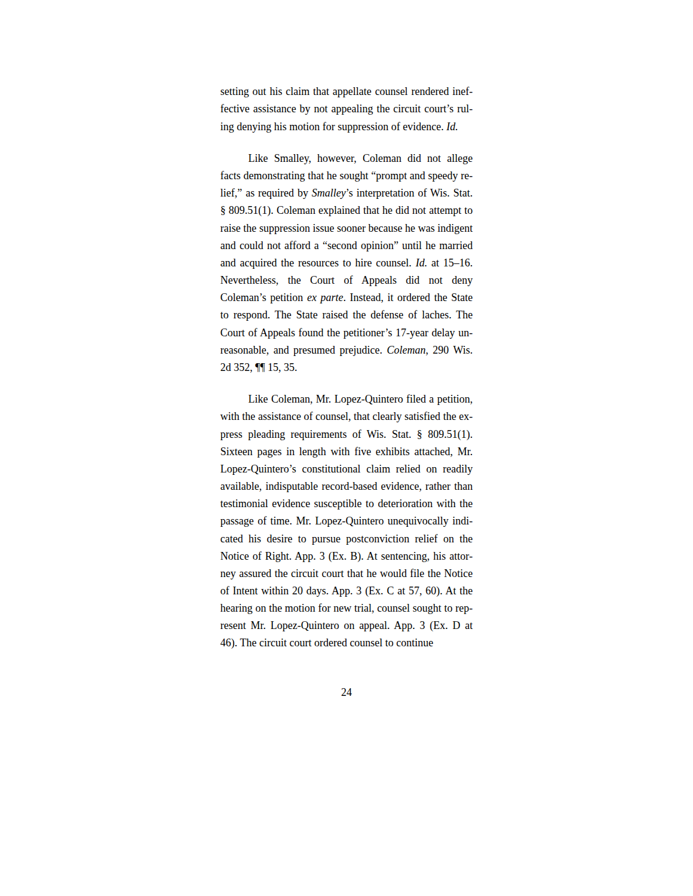setting out his claim that appellate counsel rendered ineffective assistance by not appealing the circuit court’s ruling denying his motion for suppression of evidence. Id.
Like Smalley, however, Coleman did not allege facts demonstrating that he sought “prompt and speedy relief,” as required by Smalley’s interpretation of Wis. Stat. § 809.51(1). Coleman explained that he did not attempt to raise the suppression issue sooner because he was indigent and could not afford a “second opinion” until he married and acquired the resources to hire counsel. Id. at 15–16. Nevertheless, the Court of Appeals did not deny Coleman’s petition ex parte. Instead, it ordered the State to respond. The State raised the defense of laches. The Court of Appeals found the petitioner’s 17-year delay unreasonable, and presumed prejudice. Coleman, 290 Wis. 2d 352, ¶¶ 15, 35.
Like Coleman, Mr. Lopez-Quintero filed a petition, with the assistance of counsel, that clearly satisfied the express pleading requirements of Wis. Stat. § 809.51(1). Sixteen pages in length with five exhibits attached, Mr. Lopez-Quintero’s constitutional claim relied on readily available, indisputable record-based evidence, rather than testimonial evidence susceptible to deterioration with the passage of time. Mr. Lopez-Quintero unequivocally indicated his desire to pursue postconviction relief on the Notice of Right. App. 3 (Ex. B). At sentencing, his attorney assured the circuit court that he would file the Notice of Intent within 20 days. App. 3 (Ex. C at 57, 60). At the hearing on the motion for new trial, counsel sought to represent Mr. Lopez-Quintero on appeal. App. 3 (Ex. D at 46). The circuit court ordered counsel to continue
24